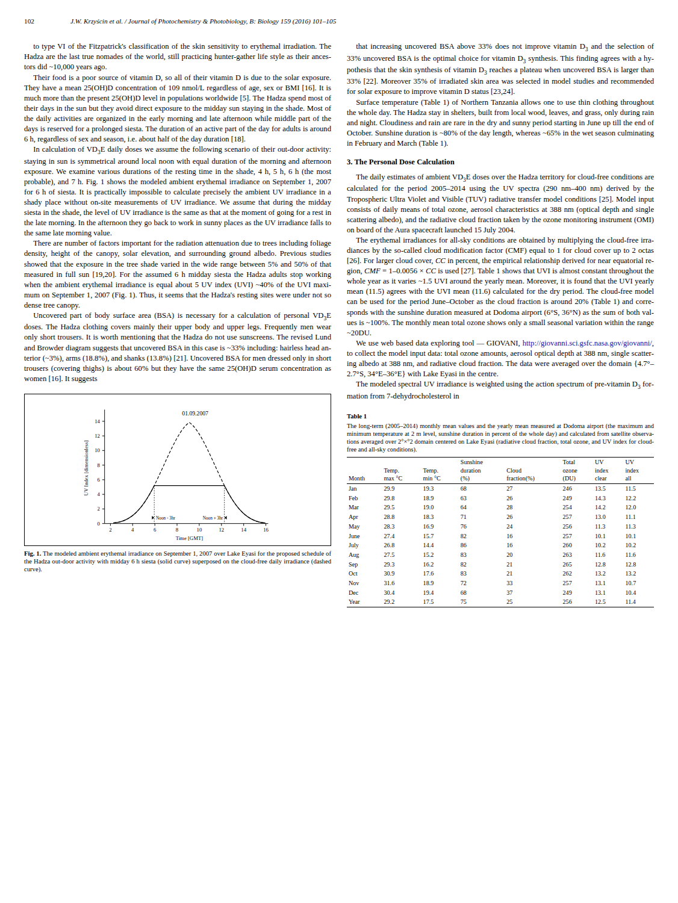102 J.W. Krzyścin et al. / Journal of Photochemistry & Photobiology, B: Biology 159 (2016) 101–105
to type VI of the Fitzpatrick's classification of the skin sensitivity to erythemal irradiation. The Hadza are the last true nomades of the world, still practicing hunter-gather life style as their ancestors did ~10,000 years ago.
Their food is a poor source of vitamin D, so all of their vitamin D is due to the solar exposure. They have a mean 25(OH)D concentration of 109 nmol/L regardless of age, sex or BMI [16]. It is much more than the present 25(OH)D level in populations worldwide [5]. The Hadza spend most of their days in the sun but they avoid direct exposure to the midday sun staying in the shade. Most of the daily activities are organized in the early morning and late afternoon while middle part of the days is reserved for a prolonged siesta. The duration of an active part of the day for adults is around 6 h, regardless of sex and season, i.e. about half of the day duration [18].
In calculation of VD3E daily doses we assume the following scenario of their out-door activity: staying in sun is symmetrical around local noon with equal duration of the morning and afternoon exposure. We examine various durations of the resting time in the shade, 4 h, 5 h, 6 h (the most probable), and 7 h. Fig. 1 shows the modeled ambient erythemal irradiance on September 1, 2007 for 6 h of siesta. It is practically impossible to calculate precisely the ambient UV irradiance in a shady place without on-site measurements of UV irradiance. We assume that during the midday siesta in the shade, the level of UV irradiance is the same as that at the moment of going for a rest in the late morning. In the afternoon they go back to work in sunny places as the UV irradiance falls to the same late morning value.
There are number of factors important for the radiation attenuation due to trees including foliage density, height of the canopy, solar elevation, and surrounding ground albedo. Previous studies showed that the exposure in the tree shade varied in the wide range between 5% and 50% of that measured in full sun [19,20]. For the assumed 6 h midday siesta the Hadza adults stop working when the ambient erythemal irradiance is equal about 5 UV index (UVI) ~40% of the UVI maximum on September 1, 2007 (Fig. 1). Thus, it seems that the Hadza's resting sites were under not so dense tree canopy.
Uncovered part of body surface area (BSA) is necessary for a calculation of personal VD3E doses. The Hadza clothing covers mainly their upper body and upper legs. Frequently men wear only short trousers. It is worth mentioning that the Hadza do not use sunscreens. The revised Lund and Browder diagram suggests that uncovered BSA in this case is ~33% including: hairless head anterior (~3%), arms (18.8%), and shanks (13.8%) [21]. Uncovered BSA for men dressed only in short trousers (covering thighs) is about 60% but they have the same 25(OH)D serum concentration as women [16]. It suggests
0 2 4 6 8 10 12 14 UV Index [dimensionless] 2 4 6 8 10 12 14 16 Time [GMT] 01.09.2007 Noon - 3hr Noon + 3hr
Fig. 1. The modeled ambient erythemal irradiance on September 1, 2007 over Lake Eyasi for the proposed schedule of the Hadza out-door activity with midday 6 h siesta (solid curve) superposed on the cloud-free daily irradiance (dashed curve).
that increasing uncovered BSA above 33% does not improve vitamin D3 and the selection of 33% uncovered BSA is the optimal choice for vitamin D3 synthesis. This finding agrees with a hypothesis that the skin synthesis of vitamin D3 reaches a plateau when uncovered BSA is larger than 33% [22]. Moreover 35% of irradiated skin area was selected in model studies and recommended for solar exposure to improve vitamin D status [23,24].
Surface temperature (Table 1) of Northern Tanzania allows one to use thin clothing throughout the whole day. The Hadza stay in shelters, built from local wood, leaves, and grass, only during rain and night. Cloudiness and rain are rare in the dry and sunny period starting in June up till the end of October. Sunshine duration is ~80% of the day length, whereas ~65% in the wet season culminating in February and March (Table 1).
3. The Personal Dose Calculation
The daily estimates of ambient VD3E doses over the Hadza territory for cloud-free conditions are calculated for the period 2005–2014 using the UV spectra (290 nm–400 nm) derived by the Tropospheric Ultra Violet and Visible (TUV) radiative transfer model conditions [25]. Model input consists of daily means of total ozone, aerosol characteristics at 388 nm (optical depth and single scattering albedo), and the radiative cloud fraction taken by the ozone monitoring instrument (OMI) on board of the Aura spacecraft launched 15 July 2004.
The erythemal irradiances for all-sky conditions are obtained by multiplying the cloud-free irradiances by the so-called cloud modification factor (CMF) equal to 1 for cloud cover up to 2 octas [26]. For larger cloud cover, CC in percent, the empirical relationship derived for near equatorial region, CMF = 1–0.0056 × CC is used [27]. Table 1 shows that UVI is almost constant throughout the whole year as it varies ~1.5 UVI around the yearly mean. Moreover, it is found that the UVI yearly mean (11.5) agrees with the UVI mean (11.6) calculated for the dry period. The cloud-free model can be used for the period June–October as the cloud fraction is around 20% (Table 1) and corresponds with the sunshine duration measured at Dodoma airport (6°S, 36°N) as the sum of both values is ~100%. The monthly mean total ozone shows only a small seasonal variation within the range ~20DU.
We use web based data exploring tool — GIOVANI, http://giovanni.sci.gsfc.nasa.gov/giovanni/, to collect the model input data: total ozone amounts, aerosol optical depth at 388 nm, single scattering albedo at 388 nm, and radiative cloud fraction. The data were averaged over the domain {4.7°–2.7°S, 34°E–36°E} with Lake Eyasi in the centre.
The modeled spectral UV irradiance is weighted using the action spectrum of pre-vitamin D3 formation from 7-dehydrocholesterol in
Table 1
The long-term (2005–2014) monthly mean values and the yearly mean measured at Dodoma airport (the maximum and minimum temperature at 2 m level, sunshine duration in percent of the whole day) and calculated from satellite observations averaged over 2°×°2 domain centered on Lake Eyasi (radiative cloud fraction, total ozone, and UV index for cloud-free and all-sky conditions).
| Month | Temp. max °C | Temp. min °C | Sunshine duration (%) | Cloud fraction(%) | Total ozone (DU) | UV index clear | UV index all |
| --- | --- | --- | --- | --- | --- | --- | --- |
| Jan | 29.9 | 19.3 | 68 | 27 | 246 | 13.5 | 11.5 |
| Feb | 29.8 | 18.9 | 63 | 26 | 249 | 14.3 | 12.2 |
| Mar | 29.5 | 19.0 | 64 | 28 | 254 | 14.2 | 12.0 |
| Apr | 28.8 | 18.3 | 71 | 26 | 257 | 13.0 | 11.1 |
| May | 28.3 | 16.9 | 76 | 24 | 256 | 11.3 | 11.3 |
| June | 27.4 | 15.7 | 82 | 16 | 257 | 10.1 | 10.1 |
| July | 26.8 | 14.4 | 86 | 16 | 260 | 10.2 | 10.2 |
| Aug | 27.5 | 15.2 | 83 | 20 | 263 | 11.6 | 11.6 |
| Sep | 29.3 | 16.2 | 82 | 21 | 265 | 12.8 | 12.8 |
| Oct | 30.9 | 17.6 | 83 | 21 | 262 | 13.2 | 13.2 |
| Nov | 31.6 | 18.9 | 72 | 33 | 257 | 13.1 | 10.7 |
| Dec | 30.4 | 19.4 | 68 | 37 | 249 | 13.1 | 10.4 |
| Year | 29.2 | 17.5 | 75 | 25 | 256 | 12.5 | 11.4 |